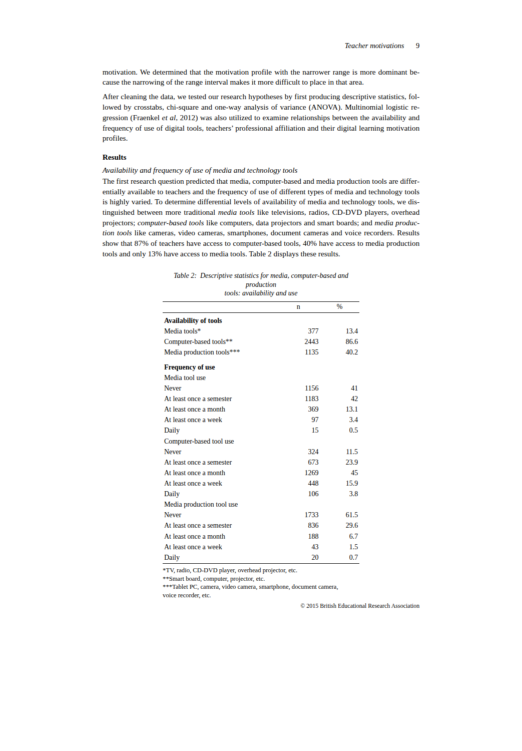Teacher motivations 9
motivation. We determined that the motivation profile with the narrower range is more dominant because the narrowing of the range interval makes it more difficult to place in that area.
After cleaning the data, we tested our research hypotheses by first producing descriptive statistics, followed by crosstabs, chi-square and one-way analysis of variance (ANOVA). Multinomial logistic regression (Fraenkel et al, 2012) was also utilized to examine relationships between the availability and frequency of use of digital tools, teachers’ professional affiliation and their digital learning motivation profiles.
Results
Availability and frequency of use of media and technology tools
The first research question predicted that media, computer-based and media production tools are differentially available to teachers and the frequency of use of different types of media and technology tools is highly varied. To determine differential levels of availability of media and technology tools, we distinguished between more traditional media tools like televisions, radios, CD-DVD players, overhead projectors; computer-based tools like computers, data projectors and smart boards; and media production tools like cameras, video cameras, smartphones, document cameras and voice recorders. Results show that 87% of teachers have access to computer-based tools, 40% have access to media production tools and only 13% have access to media tools. Table 2 displays these results.
Table 2: Descriptive statistics for media, computer-based and production
tools: availability and use
| | n | % |
| --- | --- | --- |
| Availability of tools | | |
| Media tools* | 377 | 13.4 |
| Computer-based tools** | 2443 | 86.6 |
| Media production tools*** | 1135 | 40.2 |
| Frequency of use | | |
| Media tool use | | |
| Never | 1156 | 41 |
| At least once a semester | 1183 | 42 |
| At least once a month | 369 | 13.1 |
| At least once a week | 97 | 3.4 |
| Daily | 15 | 0.5 |
| Computer-based tool use | | |
| Never | 324 | 11.5 |
| At least once a semester | 673 | 23.9 |
| At least once a month | 1269 | 45 |
| At least once a week | 448 | 15.9 |
| Daily | 106 | 3.8 |
| Media production tool use | | |
| Never | 1733 | 61.5 |
| At least once a semester | 836 | 29.6 |
| At least once a month | 188 | 6.7 |
| At least once a week | 43 | 1.5 |
| Daily | 20 | 0.7 |
*TV, radio, CD-DVD player, overhead projector, etc.
**Smart board, computer, projector, etc.
***Tablet PC, camera, video camera, smartphone, document camera,
voice recorder, etc.
© 2015 British Educational Research Association